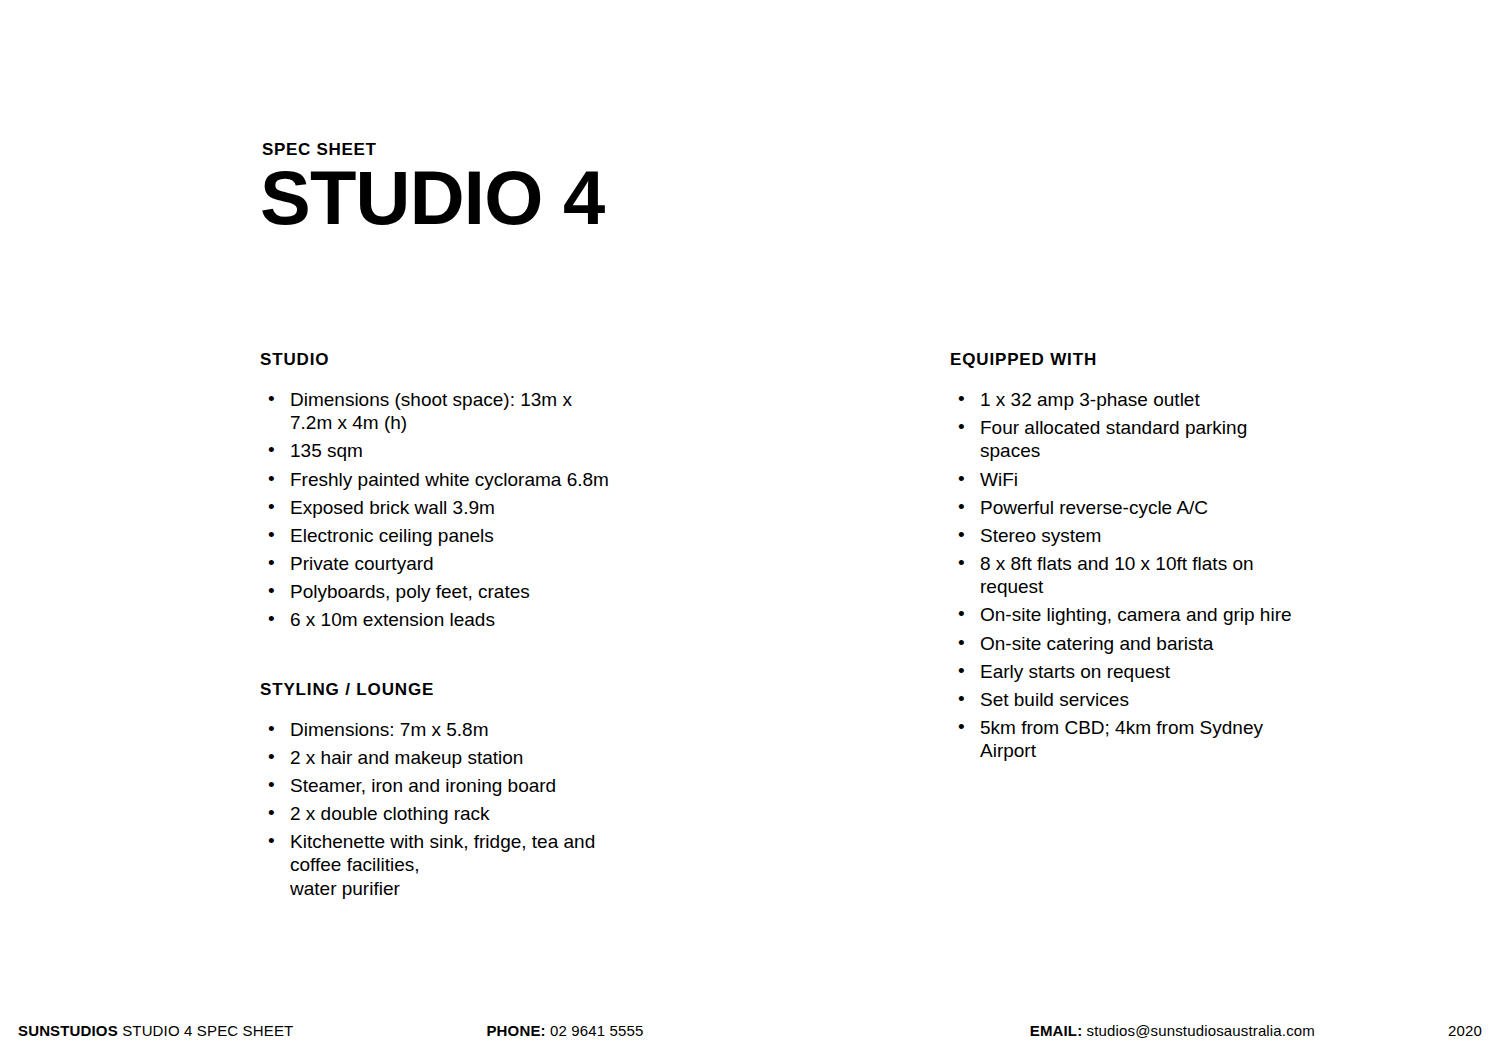Spec Sheet
Studio 4
Studio
Dimensions (shoot space): 13m x 7.2m x 4m (h)
135 sqm
Freshly painted white cyclorama 6.8m
Exposed brick wall 3.9m
Electronic ceiling panels
Private courtyard
Polyboards, poly feet, crates
6 x 10m extension leads
Styling / Lounge
Dimensions: 7m x 5.8m
2 x hair and makeup station
Steamer, iron and ironing board
2 x double clothing rack
Kitchenette with sink, fridge, tea and coffee facilities,water purifier
Equipped With
1 x 32 amp 3-phase outlet
Four allocated standard parking spaces
WiFi
Powerful reverse-cycle A/C
Stereo system
8 x 8ft flats and 10 x 10ft flats on request
On-site lighting, camera and grip hire
On-site catering and barista
Early starts on request
Set build services
5km from CBD; 4km from Sydney Airport
SUNSTUDIOS STUDIO 4 SPEC SHEET
PHONE: 02 9641 5555
EMAIL: studios@sunstudiosaustralia.com
2020